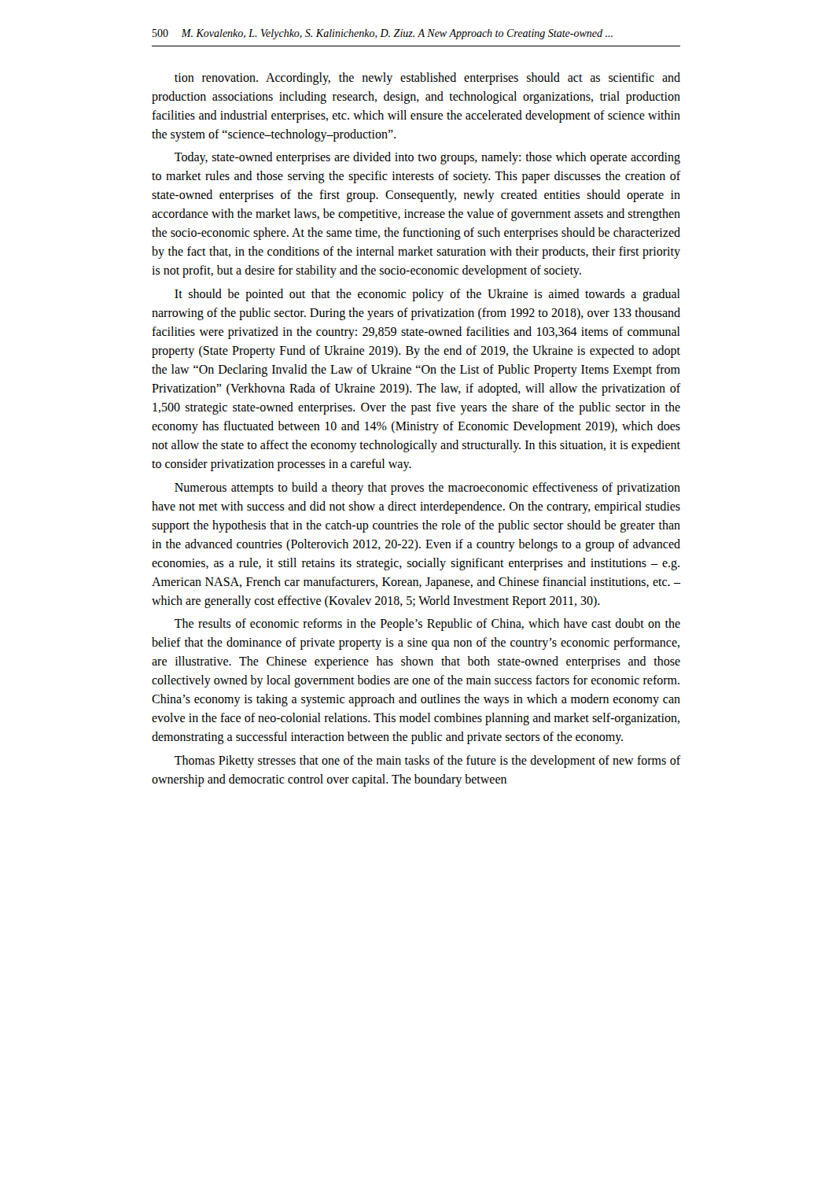500 M. Kovalenko, L. Velychko, S. Kalinichenko, D. Ziuz. A New Approach to Creating State-owned ...
tion renovation. Accordingly, the newly established enterprises should act as scientific and production associations including research, design, and technological organizations, trial production facilities and industrial enterprises, etc. which will ensure the accelerated development of science within the system of “science–technology–production”.
Today, state-owned enterprises are divided into two groups, namely: those which operate according to market rules and those serving the specific interests of society. This paper discusses the creation of state-owned enterprises of the first group. Consequently, newly created entities should operate in accordance with the market laws, be competitive, increase the value of government assets and strengthen the socio-economic sphere. At the same time, the functioning of such enterprises should be characterized by the fact that, in the conditions of the internal market saturation with their products, their first priority is not profit, but a desire for stability and the socio-economic development of society.
It should be pointed out that the economic policy of the Ukraine is aimed towards a gradual narrowing of the public sector. During the years of privatization (from 1992 to 2018), over 133 thousand facilities were privatized in the country: 29,859 state-owned facilities and 103,364 items of communal property (State Property Fund of Ukraine 2019). By the end of 2019, the Ukraine is expected to adopt the law “On Declaring Invalid the Law of Ukraine “On the List of Public Property Items Exempt from Privatization” (Verkhovna Rada of Ukraine 2019). The law, if adopted, will allow the privatization of 1,500 strategic state-owned enterprises. Over the past five years the share of the public sector in the economy has fluctuated between 10 and 14% (Ministry of Economic Development 2019), which does not allow the state to affect the economy technologically and structurally. In this situation, it is expedient to consider privatization processes in a careful way.
Numerous attempts to build a theory that proves the macroeconomic effectiveness of privatization have not met with success and did not show a direct interdependence. On the contrary, empirical studies support the hypothesis that in the catch-up countries the role of the public sector should be greater than in the advanced countries (Polterovich 2012, 20-22). Even if a country belongs to a group of advanced economies, as a rule, it still retains its strategic, socially significant enterprises and institutions – e.g. American NASA, French car manufacturers, Korean, Japanese, and Chinese financial institutions, etc. – which are generally cost effective (Kovalev 2018, 5; World Investment Report 2011, 30).
The results of economic reforms in the People’s Republic of China, which have cast doubt on the belief that the dominance of private property is a sine qua non of the country’s economic performance, are illustrative. The Chinese experience has shown that both state-owned enterprises and those collectively owned by local government bodies are one of the main success factors for economic reform. China’s economy is taking a systemic approach and outlines the ways in which a modern economy can evolve in the face of neo-colonial relations. This model combines planning and market self-organization, demonstrating a successful interaction between the public and private sectors of the economy.
Thomas Piketty stresses that one of the main tasks of the future is the development of new forms of ownership and democratic control over capital. The boundary between